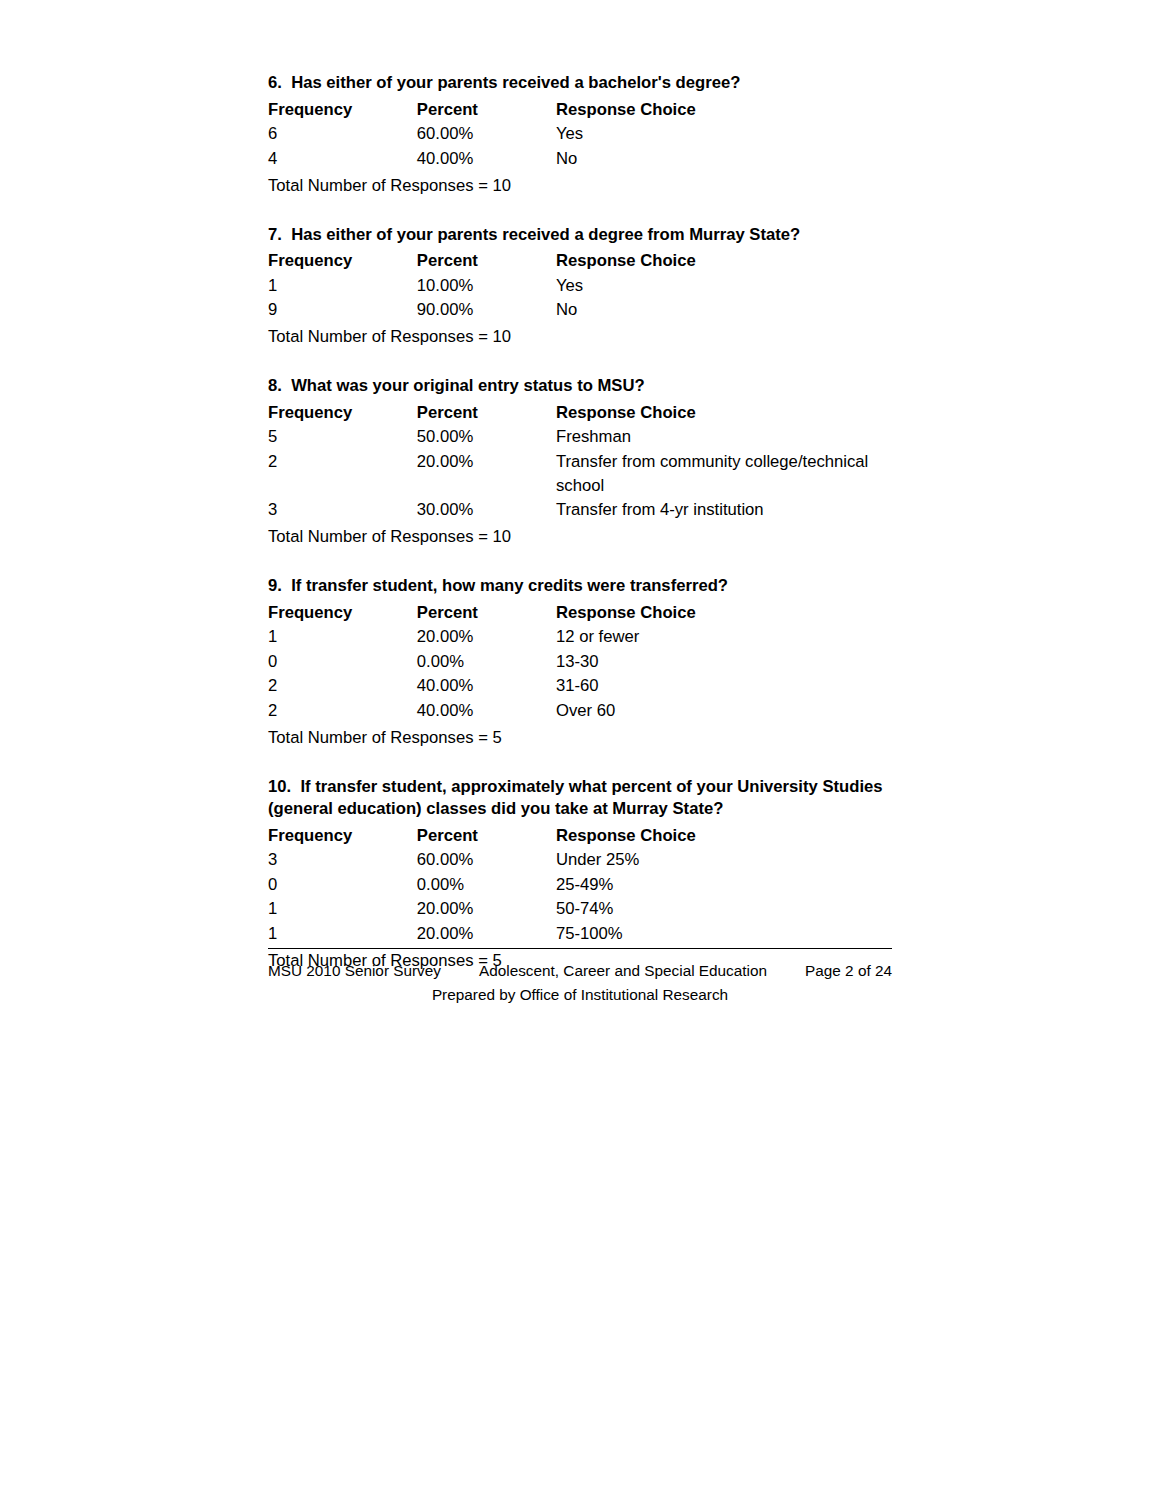6. Has either of your parents received a bachelor's degree?
| Frequency | Percent | Response Choice |
| --- | --- | --- |
| 6 | 60.00% | Yes |
| 4 | 40.00% | No |
Total Number of Responses = 10
7. Has either of your parents received a degree from Murray State?
| Frequency | Percent | Response Choice |
| --- | --- | --- |
| 1 | 10.00% | Yes |
| 9 | 90.00% | No |
Total Number of Responses = 10
8. What was your original entry status to MSU?
| Frequency | Percent | Response Choice |
| --- | --- | --- |
| 5 | 50.00% | Freshman |
| 2 | 20.00% | Transfer from community college/technical school |
| 3 | 30.00% | Transfer from 4-yr institution |
Total Number of Responses = 10
9. If transfer student, how many credits were transferred?
| Frequency | Percent | Response Choice |
| --- | --- | --- |
| 1 | 20.00% | 12 or fewer |
| 0 | 0.00% | 13-30 |
| 2 | 40.00% | 31-60 |
| 2 | 40.00% | Over 60 |
Total Number of Responses = 5
10. If transfer student, approximately what percent of your University Studies (general education) classes did you take at Murray State?
| Frequency | Percent | Response Choice |
| --- | --- | --- |
| 3 | 60.00% | Under 25% |
| 0 | 0.00% | 25-49% |
| 1 | 20.00% | 50-74% |
| 1 | 20.00% | 75-100% |
Total Number of Responses = 5
MSU 2010 Senior Survey
Adolescent, Career and Special Education
Page 2 of 24
Prepared by Office of Institutional Research